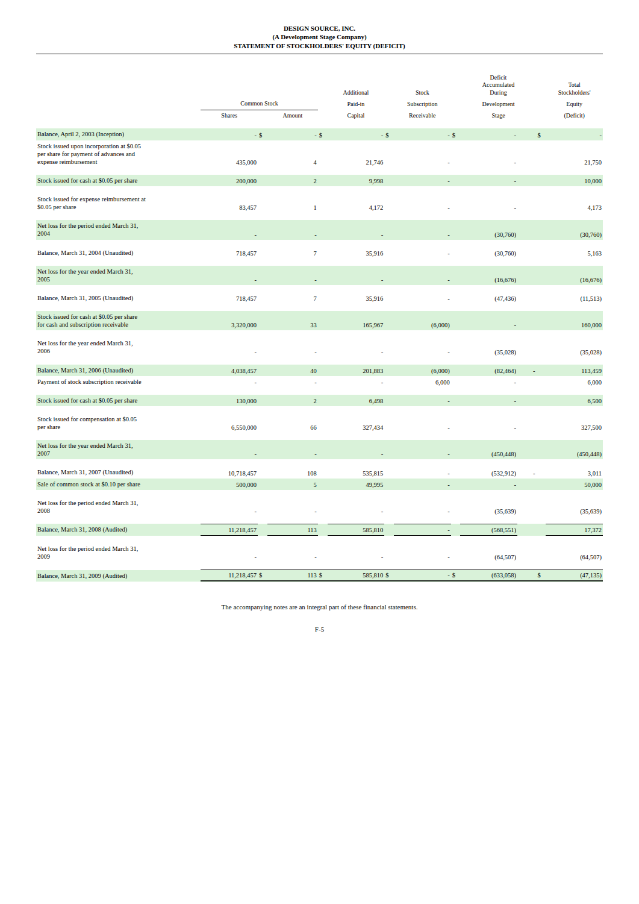DESIGN SOURCE, INC.
(A Development Stage Company)
STATEMENT OF STOCKHOLDERS' EQUITY (DEFICIT)
| | | | Additional | | Stock | | Deficit Accumulated During | | Total Stockholders' |
| | Common Stock | | Paid-in | | Subscription | | Development | | Equity |
| | Shares | | Amount | | Capital | | Receivable | | Stage | | (Deficit) |
| Balance, April 2, 2003 (Inception) | - | $ | - | $ | - | $ | - | $ | - | | $ | - |
| Stock issued upon incorporation at $0.05 per share for payment of advances and expense reimbursement | 435,000 | | 4 | | 21,746 | | - | | - | | | 21,750 |
| Stock issued for cash at $0.05 per share | 200,000 | | 2 | | 9,998 | | - | | - | | | 10,000 |
| Stock issued for expense reimbursement at $0.05 per share | 83,457 | | 1 | | 4,172 | | - | | - | | | 4,173 |
| Net loss for the period ended March 31, 2004 | - | | - | | - | | - | | (30,760) | | | (30,760) |
| Balance, March 31, 2004 (Unaudited) | 718,457 | | 7 | | 35,916 | | - | | (30,760) | | | 5,163 |
| Net loss for the year ended March 31, 2005 | - | | - | | - | | - | | (16,676) | | | (16,676) |
| Balance, March 31, 2005 (Unaudited) | 718,457 | | 7 | | 35,916 | | - | | (47,436) | | | (11,513) |
| Stock issued for cash at $0.05 per share for cash and subscription receivable | 3,320,000 | | 33 | | 165,967 | | (6,000) | | - | | | 160,000 |
| Net loss for the year ended March 31, 2006 | - | | - | | - | | - | | (35,028) | | | (35,028) |
| Balance, March 31, 2006 (Unaudited) | 4,038,457 | | 40 | | 201,883 | | (6,000) | | (82,464) | - | | 113,459 |
| Payment of stock subscription receivable | - | | - | | - | | 6,000 | | - | | | 6,000 |
| Stock issued for cash at $0.05 per share | 130,000 | | 2 | | 6,498 | | - | | - | | | 6,500 |
| Stock issued for compensation at $0.05 per share | 6,550,000 | | 66 | | 327,434 | | - | | - | | | 327,500 |
| Net loss for the year ended March 31, 2007 | - | | - | | - | | - | | (450,448) | | | (450,448) |
| Balance, March 31, 2007 (Unaudited) | 10,718,457 | | 108 | | 535,815 | | - | | (532,912) | - | | 3,011 |
| Sale of common stock at $0.10 per share | 500,000 | | 5 | | 49,995 | | - | | - | | | 50,000 |
| Net loss for the period ended March 31, 2008 | - | | - | | - | | - | | (35,639) | | | (35,639) |
| Balance, March 31, 2008 (Audited) | 11,218,457 | | 113 | | 585,810 | | - | | (568,551) | | | 17,372 |
| Net loss for the period ended March 31, 2009 | - | | - | | - | | - | | (64,507) | | | (64,507) |
| Balance, March 31, 2009 (Audited) | 11,218,457 | $ | 113 | $ | 585,810 | $ | - | $ | (633,058) | | $ | (47,135) |
The accompanying notes are an integral part of these financial statements.
F-5